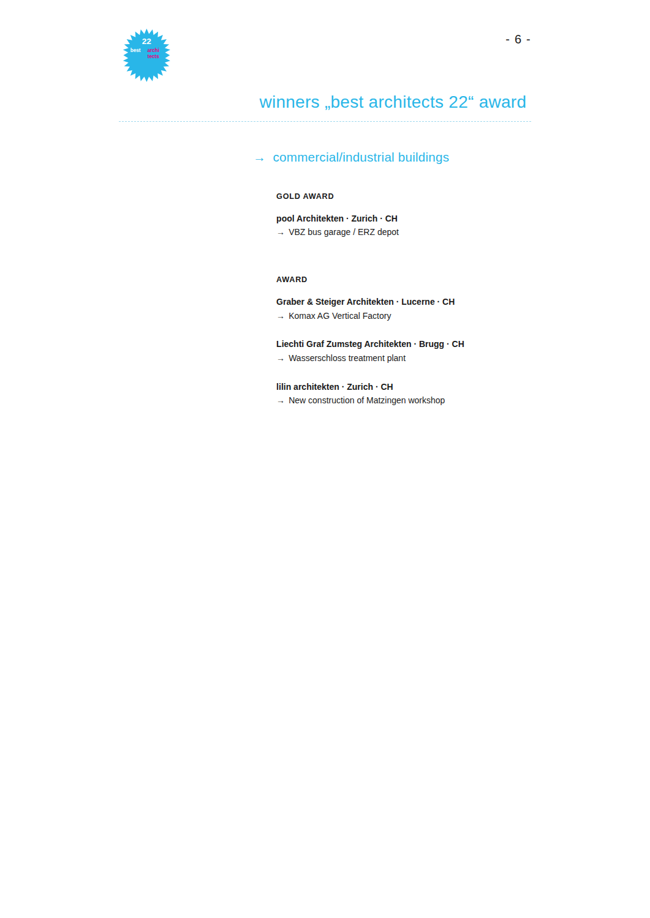- 6 -
22 best archi tects
winners „best architects 22“ award
→commercial/industrial buildings
GOLD AWARD
pool Architekten · Zurich · CH
→VBZ bus garage / ERZ depot
AWARD
Graber & Steiger Architekten · Lucerne · CH
→Komax AG Vertical Factory
Liechti Graf Zumsteg Architekten · Brugg · CH
→Wasserschloss treatment plant
lilin architekten · Zurich · CH
→New construction of Matzingen workshop